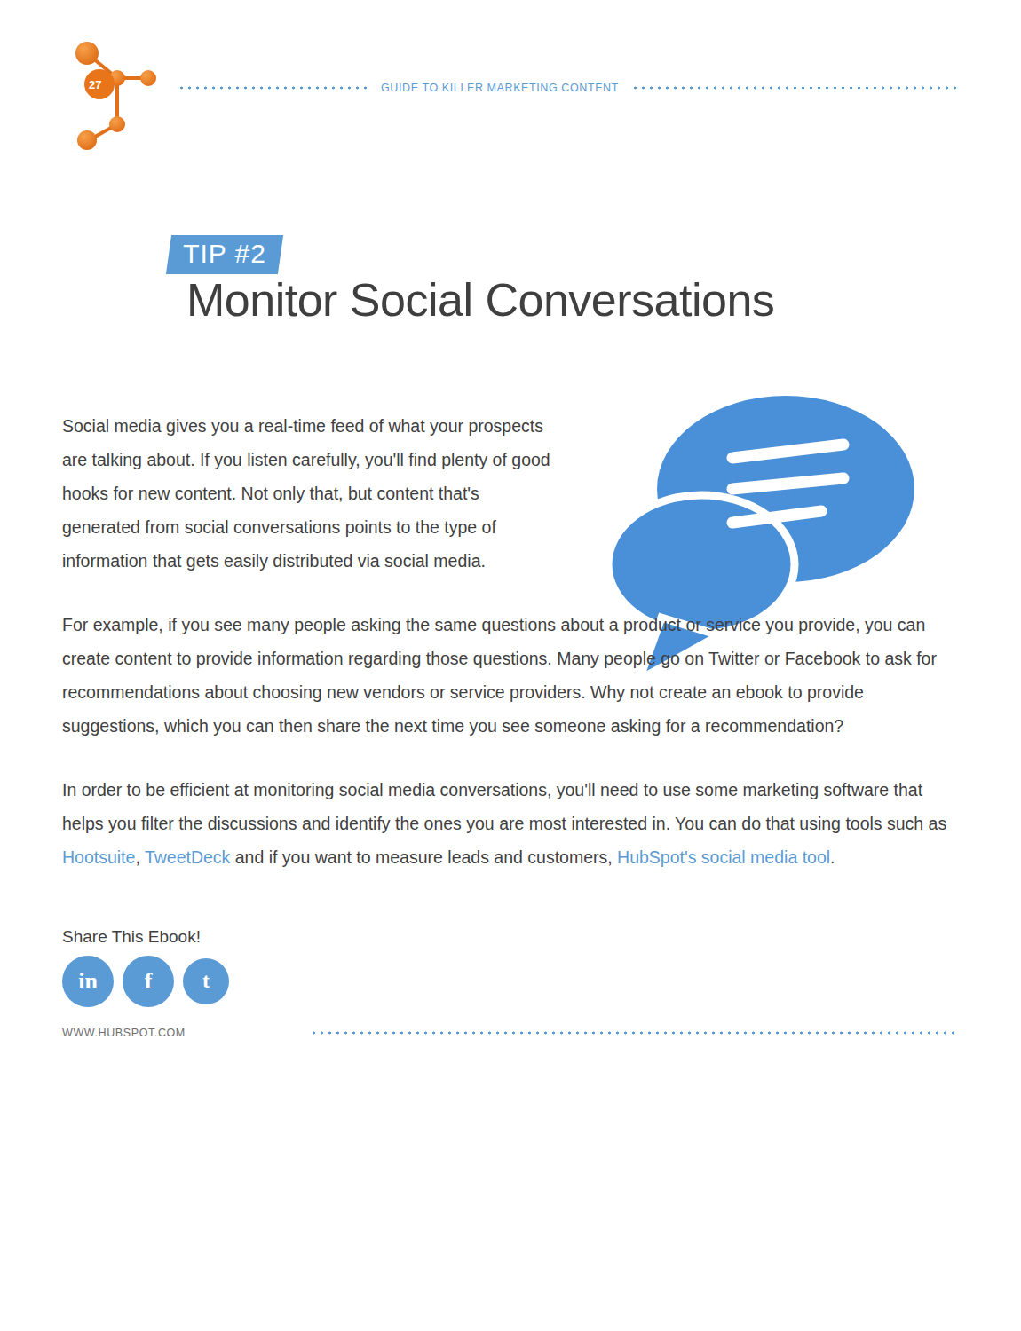27
GUIDE TO KILLER MARKETING CONTENT
TIP #2
Monitor Social Conversations
Social media gives you a real-time feed of what your prospects are talking about. If you listen carefully, you'll find plenty of good hooks for new content. Not only that, but content that's generated from social conversations points to the type of information that gets easily distributed via social media.
For example, if you see many people asking the same questions about a product or service you provide, you can create content to provide information regarding those questions. Many people go on Twitter or Facebook to ask for recommendations about choosing new vendors or service providers. Why not create an ebook to provide suggestions, which you can then share the next time you see someone asking for a recommendation?
In order to be efficient at monitoring social media conversations, you'll need to use some marketing software that helps you filter the discussions and identify the ones you are most interested in. You can do that using tools such as Hootsuite, TweetDeck and if you want to measure leads and customers, HubSpot's social media tool.
Share This Ebook!
in f t
WWW.HUBSPOT.COM